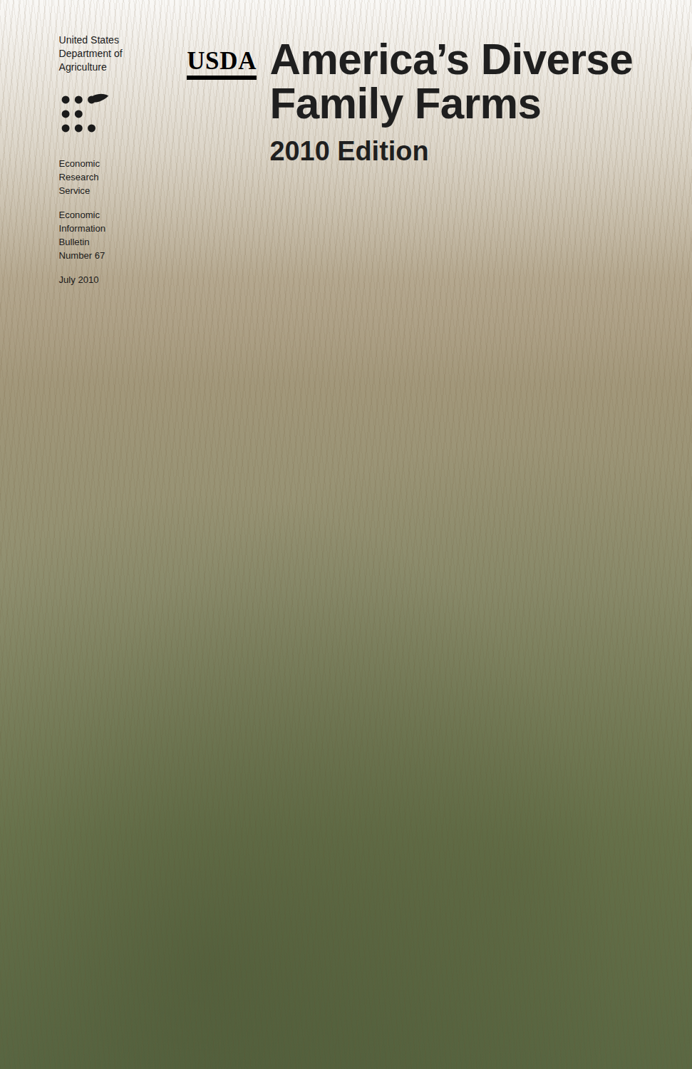United States
Department of
Agriculture
Economic
Research
Service
Economic
Information
Bulletin
Number 67
July 2010
America’s Diverse Family Farms
2010 Edition
USDA